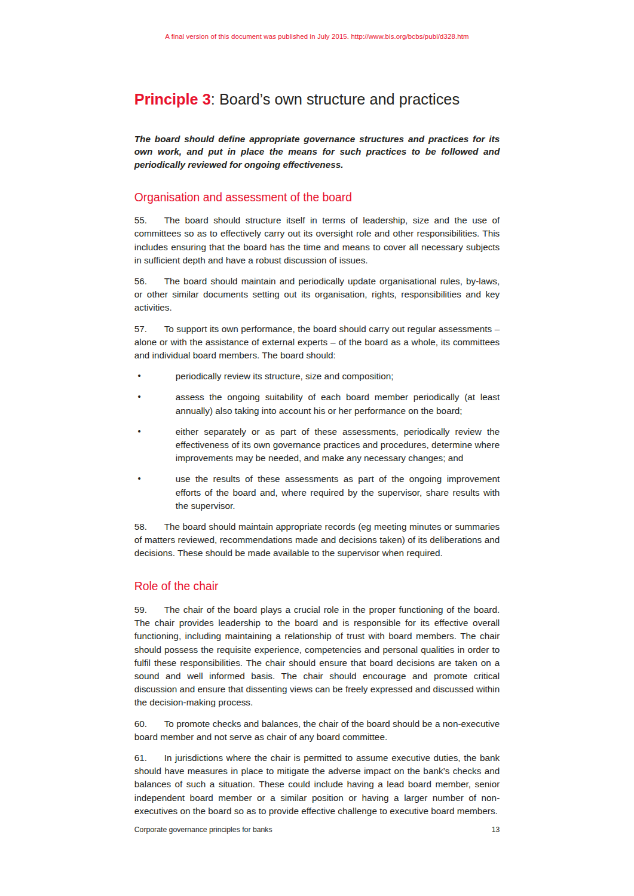A final version of this document was published in July 2015. http://www.bis.org/bcbs/publ/d328.htm
Principle 3: Board’s own structure and practices
The board should define appropriate governance structures and practices for its own work, and put in place the means for such practices to be followed and periodically reviewed for ongoing effectiveness.
Organisation and assessment of the board
55. The board should structure itself in terms of leadership, size and the use of committees so as to effectively carry out its oversight role and other responsibilities. This includes ensuring that the board has the time and means to cover all necessary subjects in sufficient depth and have a robust discussion of issues.
56. The board should maintain and periodically update organisational rules, by-laws, or other similar documents setting out its organisation, rights, responsibilities and key activities.
57. To support its own performance, the board should carry out regular assessments – alone or with the assistance of external experts – of the board as a whole, its committees and individual board members. The board should:
periodically review its structure, size and composition;
assess the ongoing suitability of each board member periodically (at least annually) also taking into account his or her performance on the board;
either separately or as part of these assessments, periodically review the effectiveness of its own governance practices and procedures, determine where improvements may be needed, and make any necessary changes; and
use the results of these assessments as part of the ongoing improvement efforts of the board and, where required by the supervisor, share results with the supervisor.
58. The board should maintain appropriate records (eg meeting minutes or summaries of matters reviewed, recommendations made and decisions taken) of its deliberations and decisions. These should be made available to the supervisor when required.
Role of the chair
59. The chair of the board plays a crucial role in the proper functioning of the board. The chair provides leadership to the board and is responsible for its effective overall functioning, including maintaining a relationship of trust with board members. The chair should possess the requisite experience, competencies and personal qualities in order to fulfil these responsibilities. The chair should ensure that board decisions are taken on a sound and well informed basis. The chair should encourage and promote critical discussion and ensure that dissenting views can be freely expressed and discussed within the decision-making process.
60. To promote checks and balances, the chair of the board should be a non-executive board member and not serve as chair of any board committee.
61. In jurisdictions where the chair is permitted to assume executive duties, the bank should have measures in place to mitigate the adverse impact on the bank’s checks and balances of such a situation. These could include having a lead board member, senior independent board member or a similar position or having a larger number of non-executives on the board so as to provide effective challenge to executive board members.
Corporate governance principles for banks 13